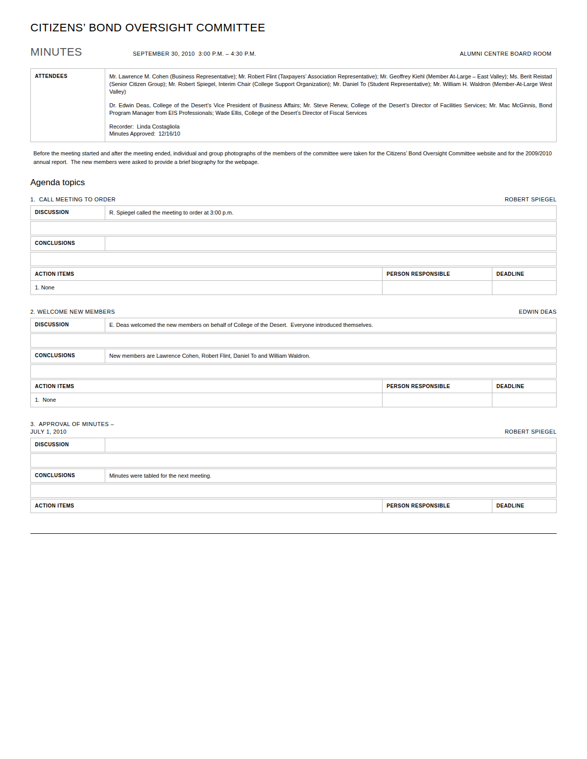CITIZENS’ BOND OVERSIGHT COMMITTEE
MINUTES
SEPTEMBER 30, 2010 3:00 P.M. – 4:30 P.M. ALUMNI CENTRE BOARD ROOM
| ATTENDEES | Mr. Lawrence M. Cohen (Business Representative); Mr. Robert Flint (Taxpayers’ Association Representative); Mr. Geoffrey Kiehl (Member At-Large – East Valley); Ms. Berit Reistad (Senior Citizen Group); Mr. Robert Spiegel, Interim Chair (College Support Organization); Mr. Daniel To (Student Representative); Mr. William H. Waldron (Member-At-Large West Valley) Dr. Edwin Deas, College of the Desert’s Vice President of Business Affairs; Mr. Steve Renew, College of the Desert’s Director of Facilities Services; Mr. Mac McGinnis, Bond Program Manager from EIS Professionals; Wade Ellis, College of the Desert’s Director of Fiscal Services Recorder: Linda Costagliola Minutes Approved: 12/16/10 |
Before the meeting started and after the meeting ended, individual and group photographs of the members of the committee were taken for the Citizens’ Bond Oversight Committee website and for the 2009/2010 annual report. The new members were asked to provide a brief biography for the webpage.
Agenda topics
1. CALL MEETING TO ORDER ROBERT SPIEGEL
| DISCUSSION | R. Spiegel called the meeting to order at 3:00 p.m. |
| CONCLUSIONS | |
| ACTION ITEMS | PERSON RESPONSIBLE | DEADLINE |
| 1. None | | |
2. WELCOME NEW MEMBERS EDWIN DEAS
| DISCUSSION | E. Deas welcomed the new members on behalf of College of the Desert. Everyone introduced themselves. |
| CONCLUSIONS | New members are Lawrence Cohen, Robert Flint, Daniel To and William Waldron. |
| ACTION ITEMS | PERSON RESPONSIBLE | DEADLINE |
| 1. None | | |
3. APPROVAL OF MINUTES –
JULY 1, 2010 ROBERT SPIEGEL
| DISCUSSION | |
| CONCLUSIONS | Minutes were tabled for the next meeting. |
| ACTION ITEMS | PERSON RESPONSIBLE | DEADLINE |